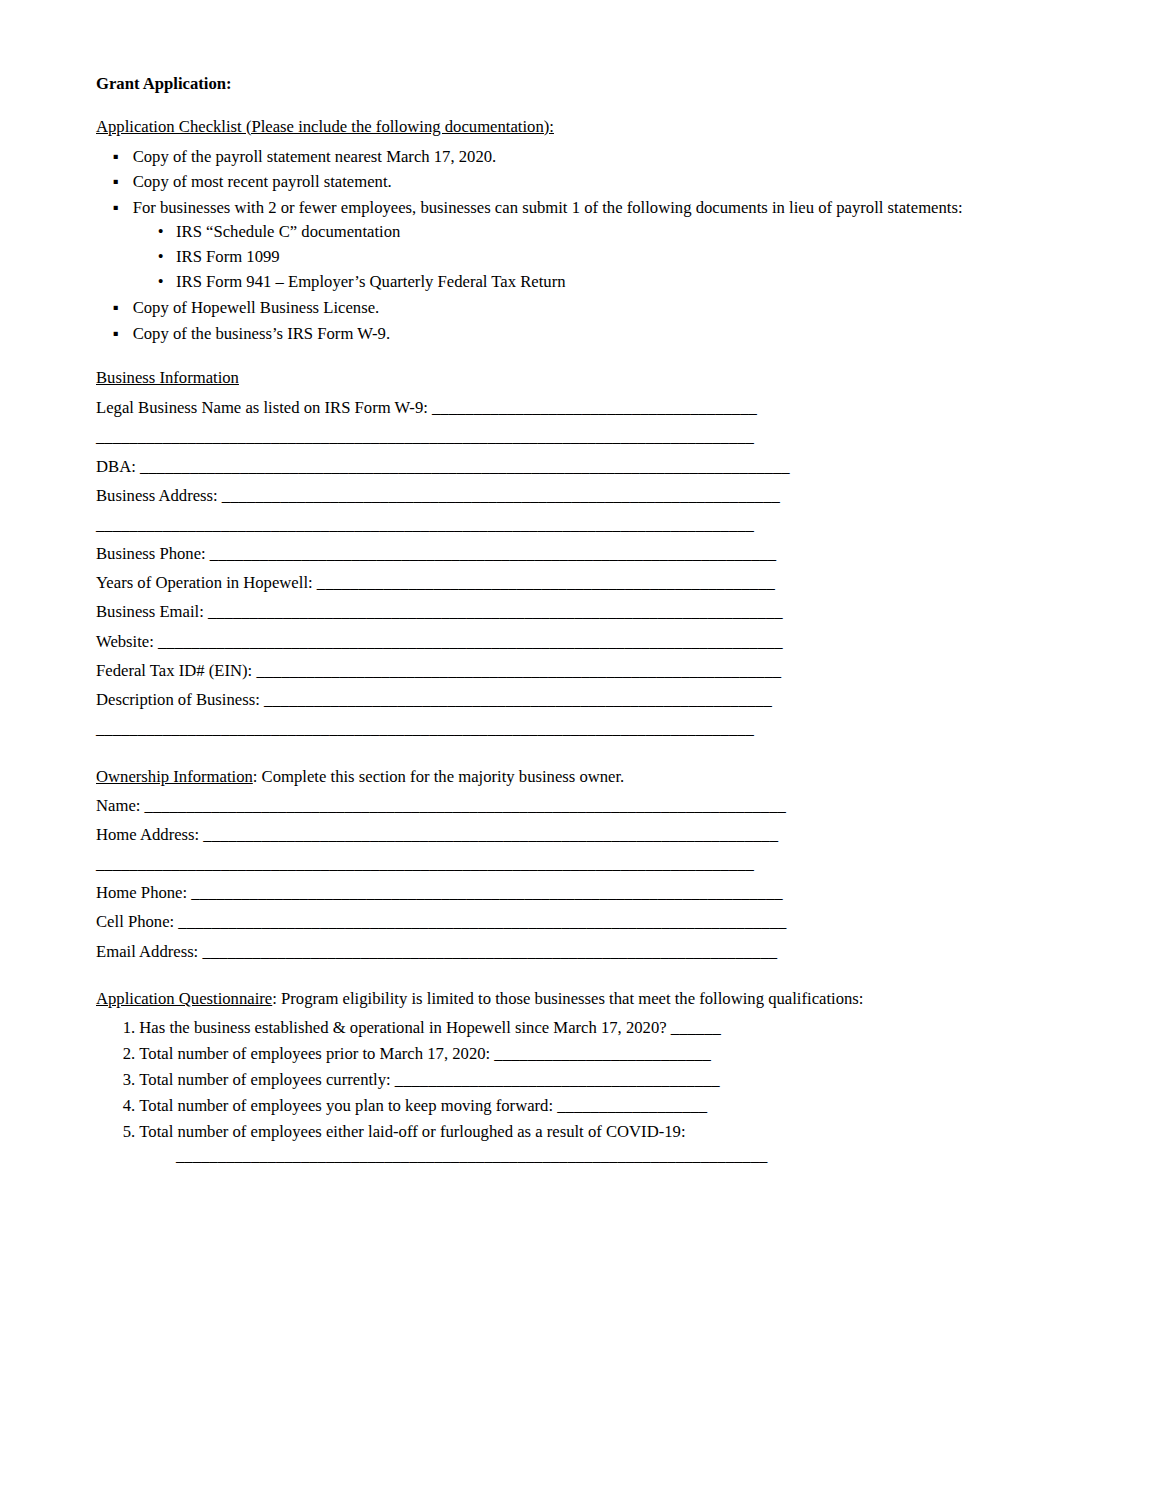Grant Application:
Application Checklist (Please include the following documentation):
Copy of the payroll statement nearest March 17, 2020.
Copy of most recent payroll statement.
For businesses with 2 or fewer employees, businesses can submit 1 of the following documents in lieu of payroll statements:
IRS “Schedule C” documentation
IRS Form 1099
IRS Form 941 – Employer’s Quarterly Federal Tax Return
Copy of Hopewell Business License.
Copy of the business’s IRS Form W-9.
Business Information
Legal Business Name as listed on IRS Form W-9: _______________________________________
_______________________________________________________________________________
DBA: ______________________________________________________________________________
Business Address: ___________________________________________________________________
_______________________________________________________________________________
Business Phone: ____________________________________________________________________
Years of Operation in Hopewell: _______________________________________________________
Business Email: _____________________________________________________________________
Website: ___________________________________________________________________________
Federal Tax ID# (EIN): _______________________________________________________________
Description of Business: _____________________________________________________________
_______________________________________________________________________________
Ownership Information: Complete this section for the majority business owner.
Name: _____________________________________________________________________________
Home Address: _____________________________________________________________________
_______________________________________________________________________________
Home Phone: _______________________________________________________________________
Cell Phone: _________________________________________________________________________
Email Address: _____________________________________________________________________
Application Questionnaire: Program eligibility is limited to those businesses that meet the following qualifications:
Has the business established & operational in Hopewell since March 17, 2020? ______
Total number of employees prior to March 17, 2020: __________________________
Total number of employees currently: _______________________________________
Total number of employees you plan to keep moving forward: __________________
Total number of employees either laid-off or furloughed as a result of COVID-19: _______________________________________________________________________